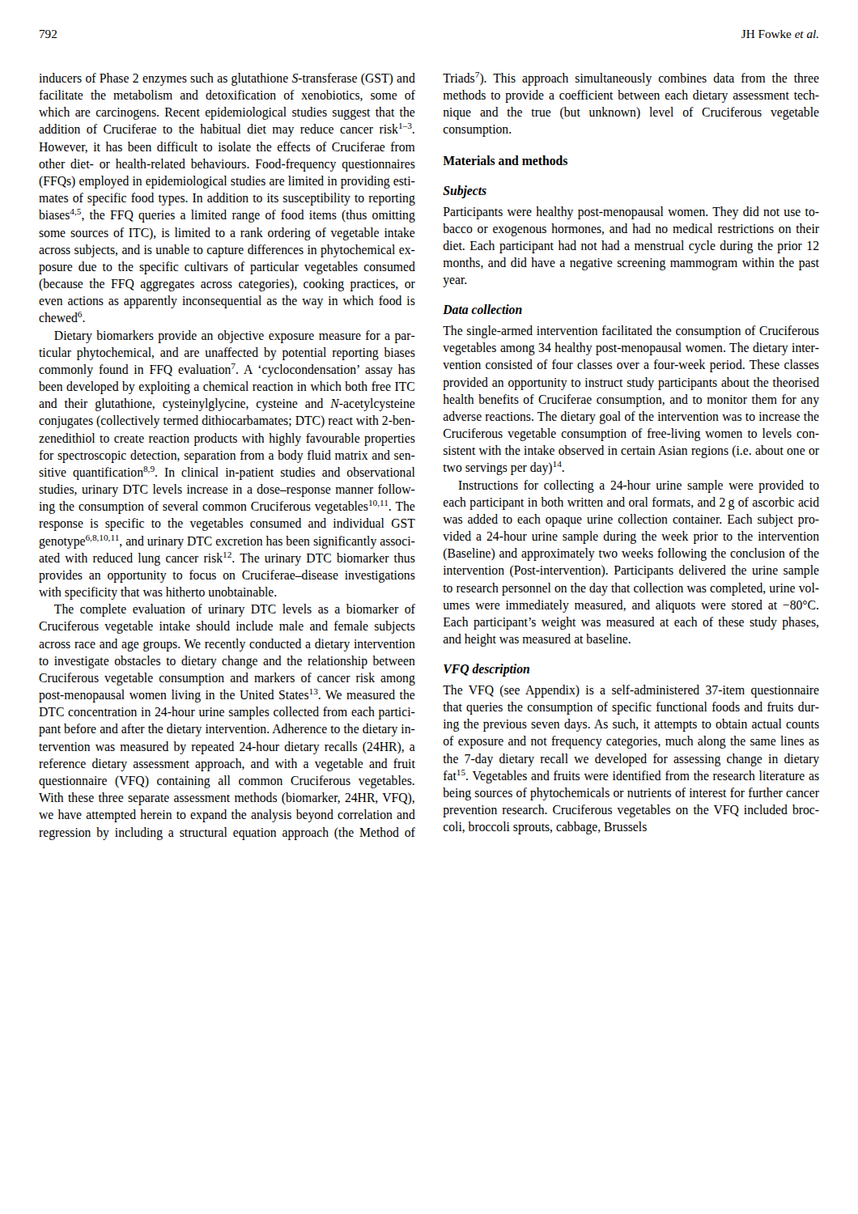792 JH Fowke et al.
inducers of Phase 2 enzymes such as glutathione S-transferase (GST) and facilitate the metabolism and detoxification of xenobiotics, some of which are carcinogens. Recent epidemiological studies suggest that the addition of Cruciferae to the habitual diet may reduce cancer risk1–3. However, it has been difficult to isolate the effects of Cruciferae from other diet- or health-related behaviours. Food-frequency questionnaires (FFQs) employed in epidemiological studies are limited in providing estimates of specific food types. In addition to its susceptibility to reporting biases4,5, the FFQ queries a limited range of food items (thus omitting some sources of ITC), is limited to a rank ordering of vegetable intake across subjects, and is unable to capture differences in phytochemical exposure due to the specific cultivars of particular vegetables consumed (because the FFQ aggregates across categories), cooking practices, or even actions as apparently inconsequential as the way in which food is chewed6.
Dietary biomarkers provide an objective exposure measure for a particular phytochemical, and are unaffected by potential reporting biases commonly found in FFQ evaluation7. A ‘cyclocondensation’ assay has been developed by exploiting a chemical reaction in which both free ITC and their glutathione, cysteinylglycine, cysteine and N-acetylcysteine conjugates (collectively termed dithiocarbamates; DTC) react with 2-benzenedithiol to create reaction products with highly favourable properties for spectroscopic detection, separation from a body fluid matrix and sensitive quantification8,9. In clinical in-patient studies and observational studies, urinary DTC levels increase in a dose–response manner following the consumption of several common Cruciferous vegetables10,11. The response is specific to the vegetables consumed and individual GST genotype6,8,10,11, and urinary DTC excretion has been significantly associated with reduced lung cancer risk12. The urinary DTC biomarker thus provides an opportunity to focus on Cruciferae–disease investigations with specificity that was hitherto unobtainable.
The complete evaluation of urinary DTC levels as a biomarker of Cruciferous vegetable intake should include male and female subjects across race and age groups. We recently conducted a dietary intervention to investigate obstacles to dietary change and the relationship between Cruciferous vegetable consumption and markers of cancer risk among post-menopausal women living in the United States13. We measured the DTC concentration in 24-hour urine samples collected from each participant before and after the dietary intervention. Adherence to the dietary intervention was measured by repeated 24-hour dietary recalls (24HR), a reference dietary assessment approach, and with a vegetable and fruit questionnaire (VFQ) containing all common Cruciferous vegetables. With these three separate assessment methods (biomarker, 24HR, VFQ), we have attempted herein to expand the analysis beyond correlation and regression by including a structural equation approach (the Method of Triads7). This approach simultaneously combines data from the three methods to provide a coefficient between each dietary assessment technique and the true (but unknown) level of Cruciferous vegetable consumption.
Materials and methods
Subjects
Participants were healthy post-menopausal women. They did not use tobacco or exogenous hormones, and had no medical restrictions on their diet. Each participant had not had a menstrual cycle during the prior 12 months, and did have a negative screening mammogram within the past year.
Data collection
The single-armed intervention facilitated the consumption of Cruciferous vegetables among 34 healthy post-menopausal women. The dietary intervention consisted of four classes over a four-week period. These classes provided an opportunity to instruct study participants about the theorised health benefits of Cruciferae consumption, and to monitor them for any adverse reactions. The dietary goal of the intervention was to increase the Cruciferous vegetable consumption of free-living women to levels consistent with the intake observed in certain Asian regions (i.e. about one or two servings per day)14.
Instructions for collecting a 24-hour urine sample were provided to each participant in both written and oral formats, and 2 g of ascorbic acid was added to each opaque urine collection container. Each subject provided a 24-hour urine sample during the week prior to the intervention (Baseline) and approximately two weeks following the conclusion of the intervention (Post-intervention). Participants delivered the urine sample to research personnel on the day that collection was completed, urine volumes were immediately measured, and aliquots were stored at −80°C. Each participant’s weight was measured at each of these study phases, and height was measured at baseline.
VFQ description
The VFQ (see Appendix) is a self-administered 37-item questionnaire that queries the consumption of specific functional foods and fruits during the previous seven days. As such, it attempts to obtain actual counts of exposure and not frequency categories, much along the same lines as the 7-day dietary recall we developed for assessing change in dietary fat15. Vegetables and fruits were identified from the research literature as being sources of phytochemicals or nutrients of interest for further cancer prevention research. Cruciferous vegetables on the VFQ included broccoli, broccoli sprouts, cabbage, Brussels